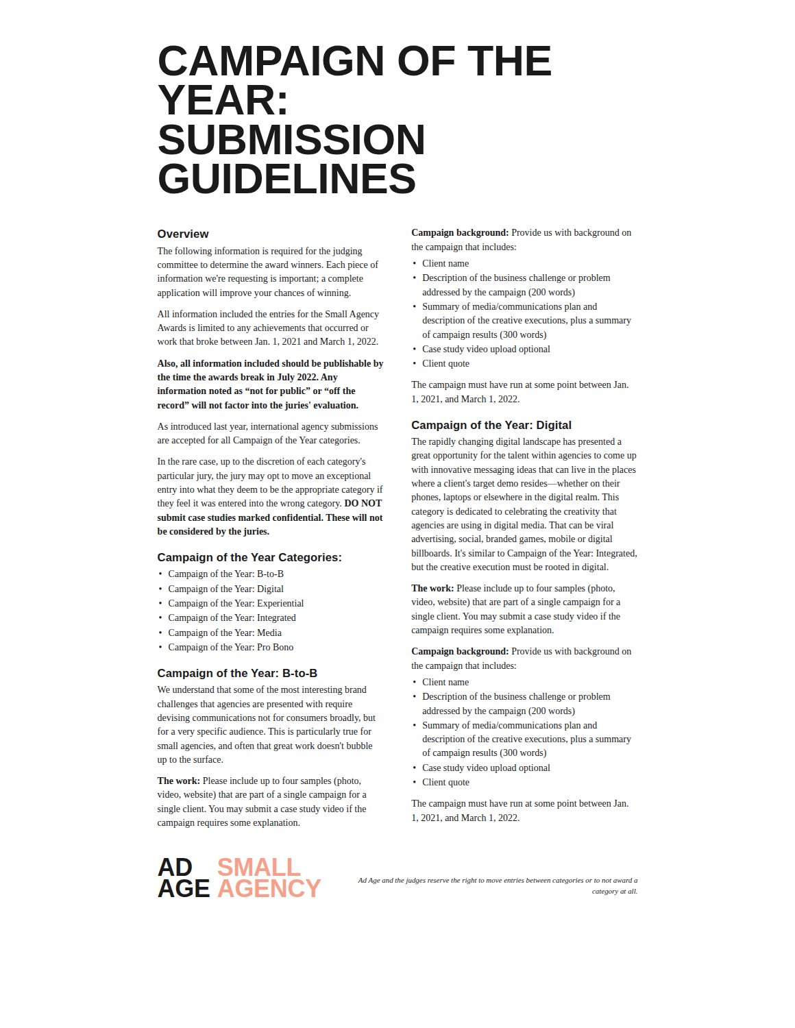Campaign of the Year:
Submission Guidelines
Overview
The following information is required for the judging committee to determine the award winners. Each piece of information we're requesting is important; a complete application will improve your chances of winning.
All information included the entries for the Small Agency Awards is limited to any achievements that occurred or work that broke between Jan. 1, 2021 and March 1, 2022.
Also, all information included should be publishable by the time the awards break in July 2022. Any information noted as “not for public” or “off the record” will not factor into the juries' evaluation.
As introduced last year, international agency submissions are accepted for all Campaign of the Year categories.
In the rare case, up to the discretion of each category's particular jury, the jury may opt to move an exceptional entry into what they deem to be the appropriate category if they feel it was entered into the wrong category. DO NOT submit case studies marked confidential. These will not be considered by the juries.
Campaign of the Year Categories:
Campaign of the Year: B-to-B
Campaign of the Year: Digital
Campaign of the Year: Experiential
Campaign of the Year: Integrated
Campaign of the Year: Media
Campaign of the Year: Pro Bono
Campaign of the Year: B-to-B
We understand that some of the most interesting brand challenges that agencies are presented with require devising communications not for consumers broadly, but for a very specific audience. This is particularly true for small agencies, and often that great work doesn't bubble up to the surface.
The work: Please include up to four samples (photo, video, website) that are part of a single campaign for a single client. You may submit a case study video if the campaign requires some explanation.
Campaign background: Provide us with background on the campaign that includes:
Client name
Description of the business challenge or problem addressed by the campaign (200 words)
Summary of media/communications plan and description of the creative executions, plus a summary of campaign results (300 words)
Case study video upload optional
Client quote
The campaign must have run at some point between Jan. 1, 2021, and March 1, 2022.
Campaign of the Year: Digital
The rapidly changing digital landscape has presented a great opportunity for the talent within agencies to come up with innovative messaging ideas that can live in the places where a client's target demo resides—whether on their phones, laptops or elsewhere in the digital realm. This category is dedicated to celebrating the creativity that agencies are using in digital media. That can be viral advertising, social, branded games, mobile or digital billboards. It's similar to Campaign of the Year: Integrated, but the creative execution must be rooted in digital.
The work: Please include up to four samples (photo, video, website) that are part of a single campaign for a single client. You may submit a case study video if the campaign requires some explanation.
Campaign background: Provide us with background on the campaign that includes:
Client name
Description of the business challenge or problem addressed by the campaign (200 words)
Summary of media/communications plan and description of the creative executions, plus a summary of campaign results (300 words)
Case study video upload optional
Client quote
The campaign must have run at some point between Jan. 1, 2021, and March 1, 2022.
Ad Age
Small Agency
Ad Age and the judges reserve the right to move entries between categories or to not award a category at all.